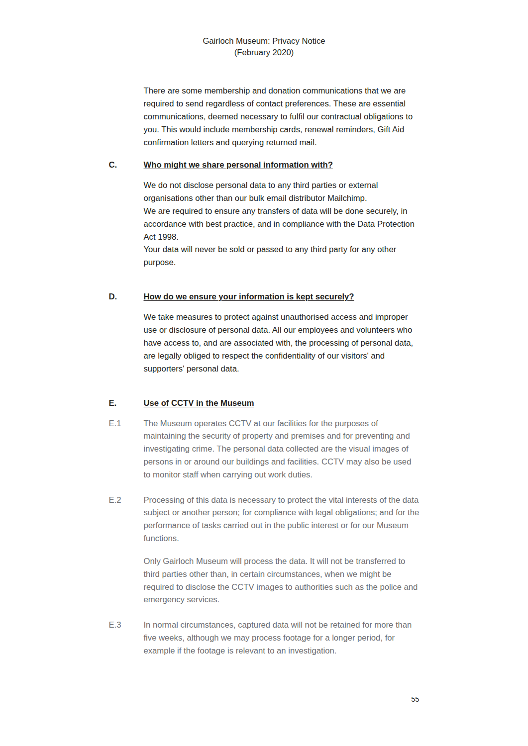Gairloch Museum: Privacy Notice
(February 2020)
There are some membership and donation communications that we are required to send regardless of contact preferences. These are essential communications, deemed necessary to fulfil our contractual obligations to you. This would include membership cards, renewal reminders, Gift Aid confirmation letters and querying returned mail.
C. Who might we share personal information with?
We do not disclose personal data to any third parties or external organisations other than our bulk email distributor Mailchimp.
We are required to ensure any transfers of data will be done securely, in accordance with best practice, and in compliance with the Data Protection Act 1998.
Your data will never be sold or passed to any third party for any other purpose.
D. How do we ensure your information is kept securely?
We take measures to protect against unauthorised access and improper use or disclosure of personal data. All our employees and volunteers who have access to, and are associated with, the processing of personal data, are legally obliged to respect the confidentiality of our visitors' and supporters' personal data.
E. Use of CCTV in the Museum
E.1
The Museum operates CCTV at our facilities for the purposes of maintaining the security of property and premises and for preventing and investigating crime. The personal data collected are the visual images of persons in or around our buildings and facilities. CCTV may also be used to monitor staff when carrying out work duties.
E.2
Processing of this data is necessary to protect the vital interests of the data subject or another person; for compliance with legal obligations; and for the performance of tasks carried out in the public interest or for our Museum functions.
Only Gairloch Museum will process the data. It will not be transferred to third parties other than, in certain circumstances, when we might be required to disclose the CCTV images to authorities such as the police and emergency services.
E.3
In normal circumstances, captured data will not be retained for more than five weeks, although we may process footage for a longer period, for example if the footage is relevant to an investigation.
55